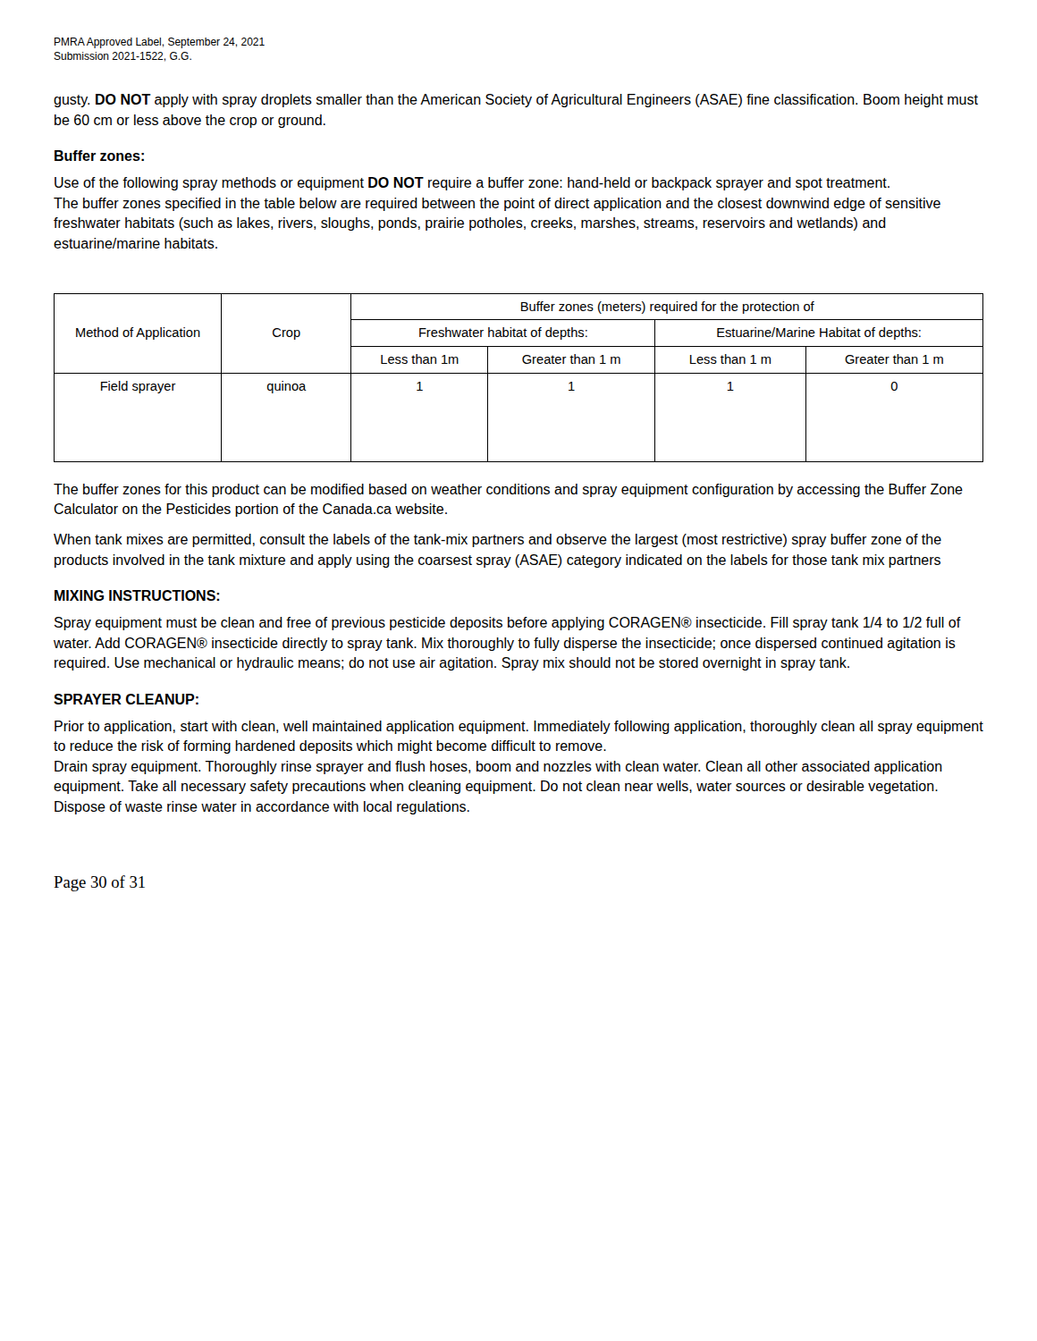PMRA Approved Label, September 24, 2021
Submission 2021-1522, G.G.
gusty. DO NOT apply with spray droplets smaller than the American Society of Agricultural Engineers (ASAE) fine classification. Boom height must be 60 cm or less above the crop or ground.
Buffer zones:
Use of the following spray methods or equipment DO NOT require a buffer zone: hand-held or backpack sprayer and spot treatment.
The buffer zones specified in the table below are required between the point of direct application and the closest downwind edge of sensitive freshwater habitats (such as lakes, rivers, sloughs, ponds, prairie potholes, creeks, marshes, streams, reservoirs and wetlands) and estuarine/marine habitats.
| Method of Application | Crop | Buffer zones (meters) required for the protection of |
| Freshwater habitat of depths: | Estuarine/Marine Habitat of depths: |
| Less than 1m | Greater than 1 m | Less than 1 m | Greater than 1 m |
| Field sprayer | quinoa | 1 | 1 | 1 | 0 |
The buffer zones for this product can be modified based on weather conditions and spray equipment configuration by accessing the Buffer Zone Calculator on the Pesticides portion of the Canada.ca website.
When tank mixes are permitted, consult the labels of the tank-mix partners and observe the largest (most restrictive) spray buffer zone of the products involved in the tank mixture and apply using the coarsest spray (ASAE) category indicated on the labels for those tank mix partners
MIXING INSTRUCTIONS:
Spray equipment must be clean and free of previous pesticide deposits before applying CORAGEN® insecticide. Fill spray tank 1/4 to 1/2 full of water. Add CORAGEN® insecticide directly to spray tank. Mix thoroughly to fully disperse the insecticide; once dispersed continued agitation is required. Use mechanical or hydraulic means; do not use air agitation. Spray mix should not be stored overnight in spray tank.
SPRAYER CLEANUP:
Prior to application, start with clean, well maintained application equipment. Immediately following application, thoroughly clean all spray equipment to reduce the risk of forming hardened deposits which might become difficult to remove.
Drain spray equipment. Thoroughly rinse sprayer and flush hoses, boom and nozzles with clean water. Clean all other associated application equipment. Take all necessary safety precautions when cleaning equipment. Do not clean near wells, water sources or desirable vegetation. Dispose of waste rinse water in accordance with local regulations.
Page 30 of 31